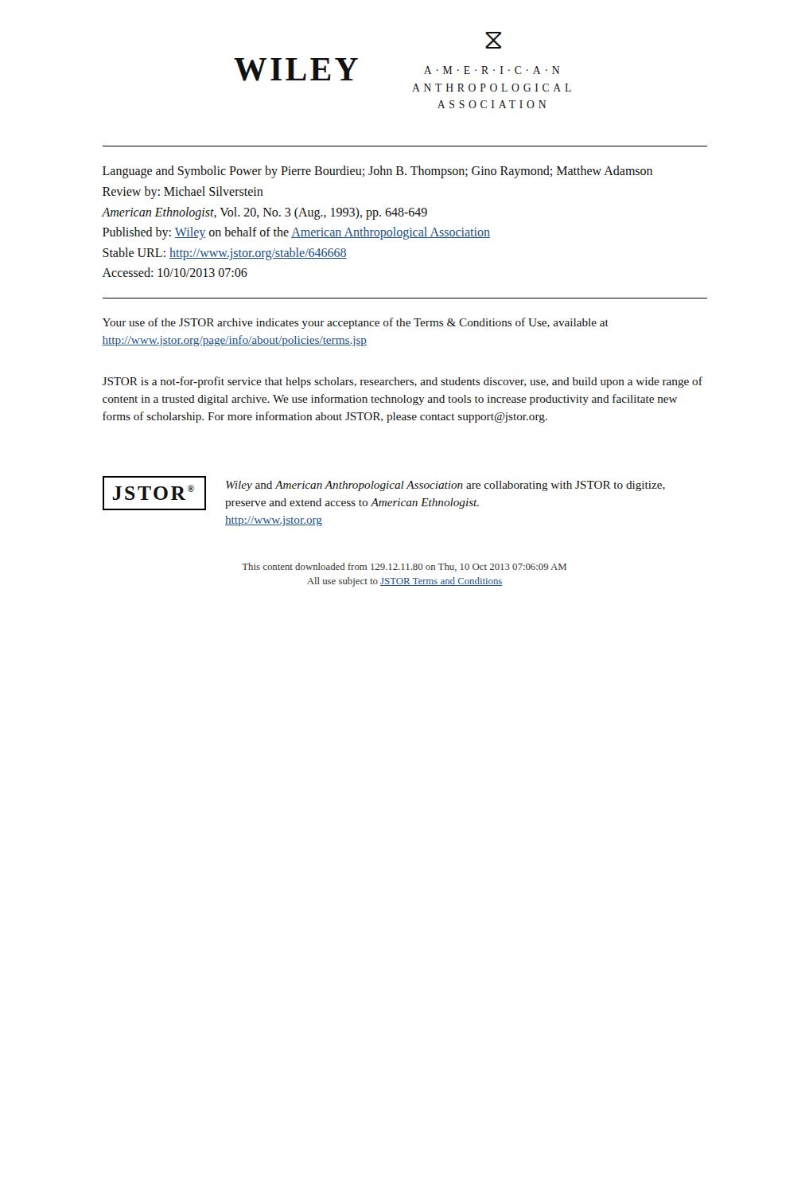WILEY
⧖ A·M·E·R·I·C·A·N
ANTHROPOLOGICAL
ASSOCIATION
Language and Symbolic Power by Pierre Bourdieu; John B. Thompson; Gino Raymond; Matthew Adamson
Review by: Michael Silverstein
American Ethnologist, Vol. 20, No. 3 (Aug., 1993), pp. 648-649
Published by: Wiley on behalf of the American Anthropological Association
Stable URL: http://www.jstor.org/stable/646668
Accessed: 10/10/2013 07:06
Your use of the JSTOR archive indicates your acceptance of the Terms & Conditions of Use, available at
http://www.jstor.org/page/info/about/policies/terms.jsp
JSTOR is a not-for-profit service that helps scholars, researchers, and students discover, use, and build upon a wide range of content in a trusted digital archive. We use information technology and tools to increase productivity and facilitate new forms of scholarship. For more information about JSTOR, please contact support@jstor.org.
JSTOR®
Wiley and American Anthropological Association are collaborating with JSTOR to digitize, preserve and extend access to American Ethnologist.
http://www.jstor.org
This content downloaded from 129.12.11.80 on Thu, 10 Oct 2013 07:06:09 AM
All use subject to JSTOR Terms and Conditions